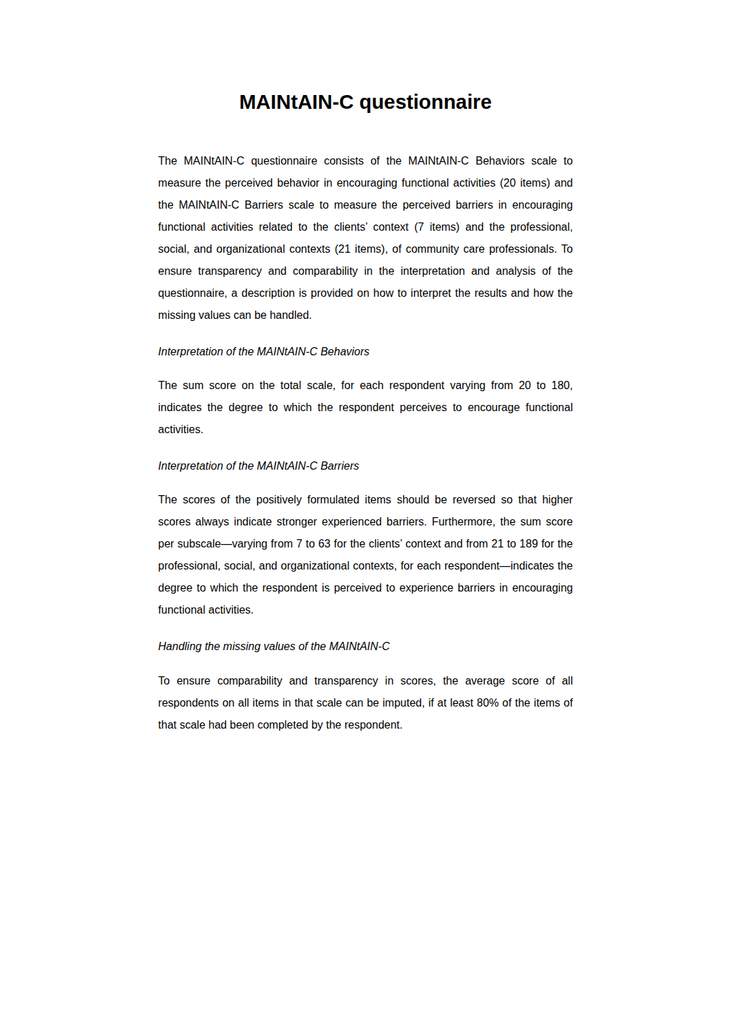MAINtAIN-C questionnaire
The MAINtAIN-C questionnaire consists of the MAINtAIN-C Behaviors scale to measure the perceived behavior in encouraging functional activities (20 items) and the MAINtAIN-C Barriers scale to measure the perceived barriers in encouraging functional activities related to the clients’ context (7 items) and the professional, social, and organizational contexts (21 items), of community care professionals. To ensure transparency and comparability in the interpretation and analysis of the questionnaire, a description is provided on how to interpret the results and how the missing values can be handled.
Interpretation of the MAINtAIN-C Behaviors
The sum score on the total scale, for each respondent varying from 20 to 180, indicates the degree to which the respondent perceives to encourage functional activities.
Interpretation of the MAINtAIN-C Barriers
The scores of the positively formulated items should be reversed so that higher scores always indicate stronger experienced barriers. Furthermore, the sum score per subscale—varying from 7 to 63 for the clients’ context and from 21 to 189 for the professional, social, and organizational contexts, for each respondent—indicates the degree to which the respondent is perceived to experience barriers in encouraging functional activities.
Handling the missing values of the MAINtAIN-C
To ensure comparability and transparency in scores, the average score of all respondents on all items in that scale can be imputed, if at least 80% of the items of that scale had been completed by the respondent.